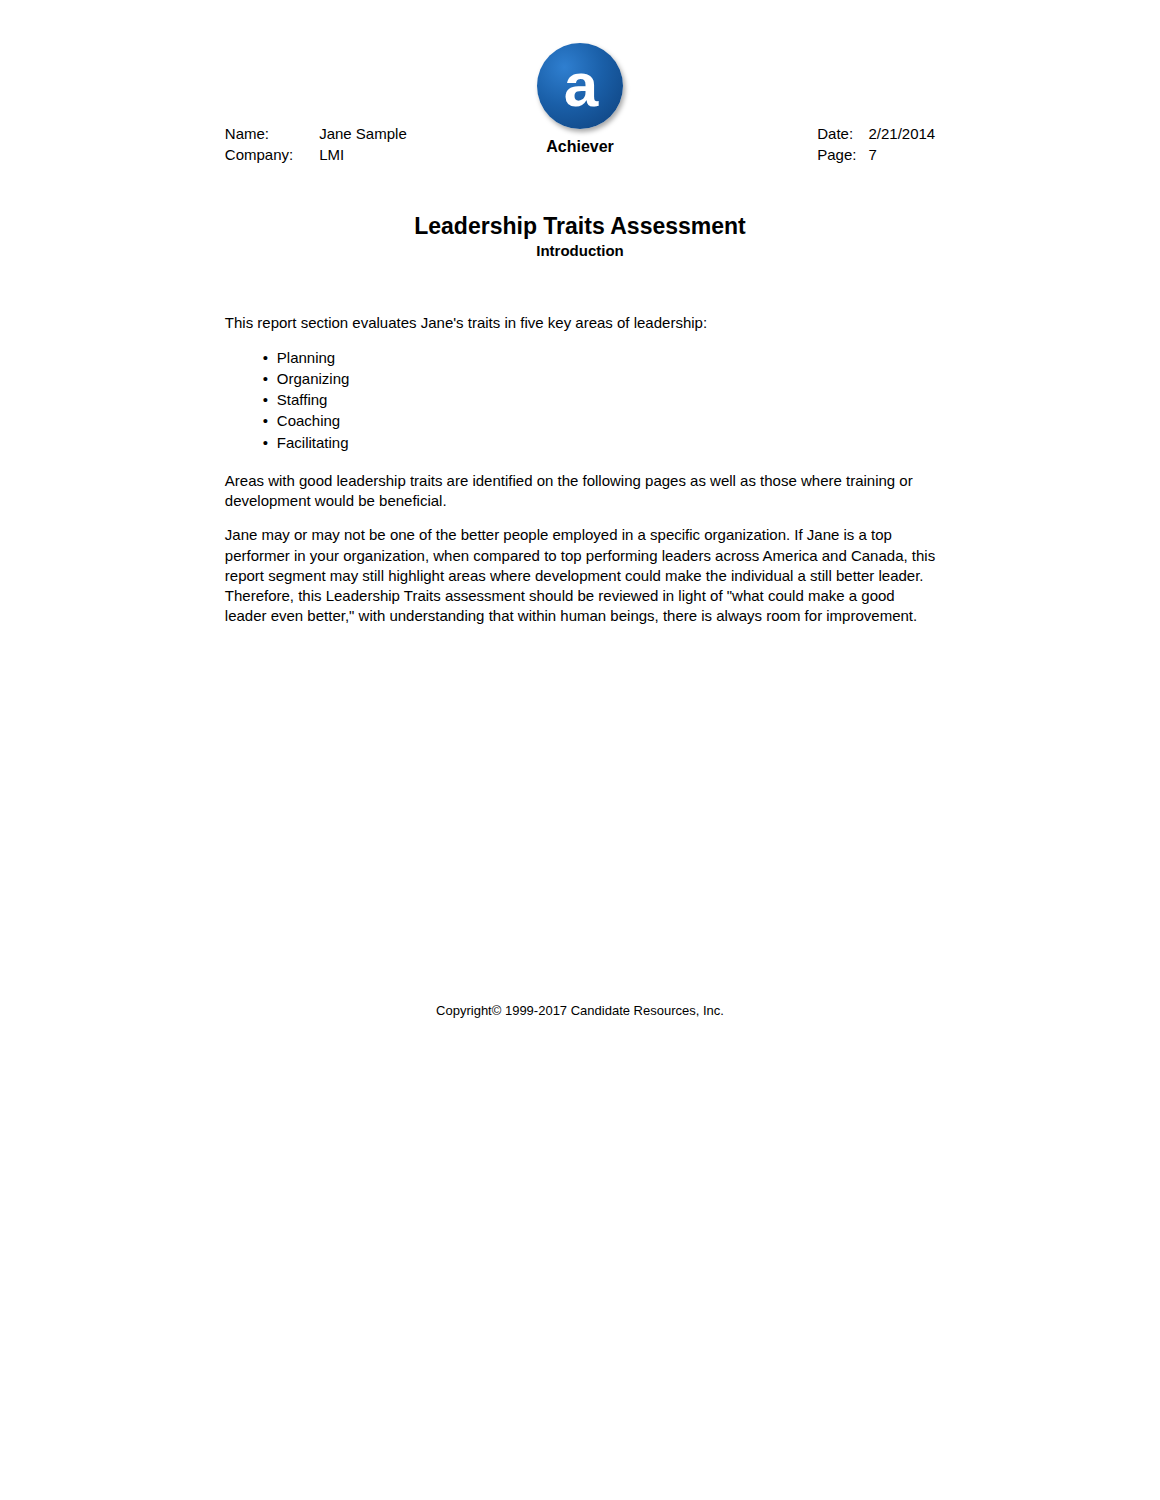a
Achiever
| Name: | Jane Sample |
| Company: | LMI |
| Date: | 2/21/2014 |
| Page: | 7 |
Leadership Traits Assessment
Introduction
This report section evaluates Jane's traits in five key areas of leadership:
Planning
Organizing
Staffing
Coaching
Facilitating
Areas with good leadership traits are identified on the following pages as well as those where training or development would be beneficial.
Jane may or may not be one of the better people employed in a specific organization. If Jane is a top performer in your organization, when compared to top performing leaders across America and Canada, this report segment may still highlight areas where development could make the individual a still better leader. Therefore, this Leadership Traits assessment should be reviewed in light of "what could make a good leader even better," with understanding that within human beings, there is always room for improvement.
Copyright© 1999-2017 Candidate Resources, Inc.